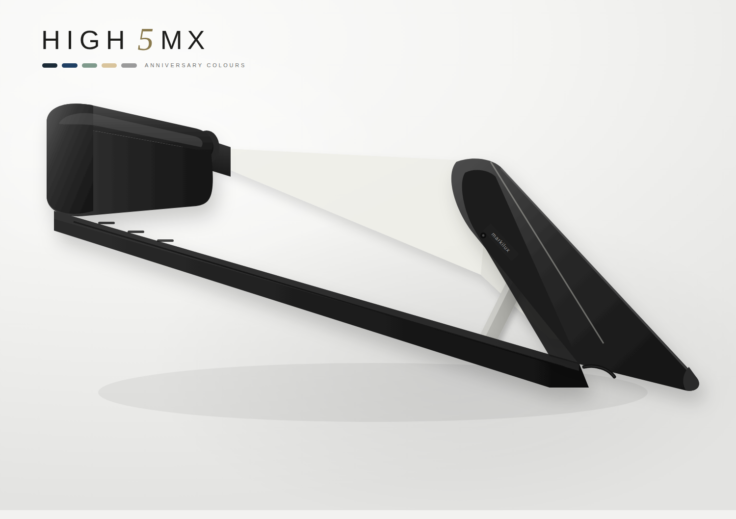HIGH 5 MX
Anniversary Colours
Anniversary colours shown as five swatches: dark navy, blue, sage green, sand, grey.
markilux